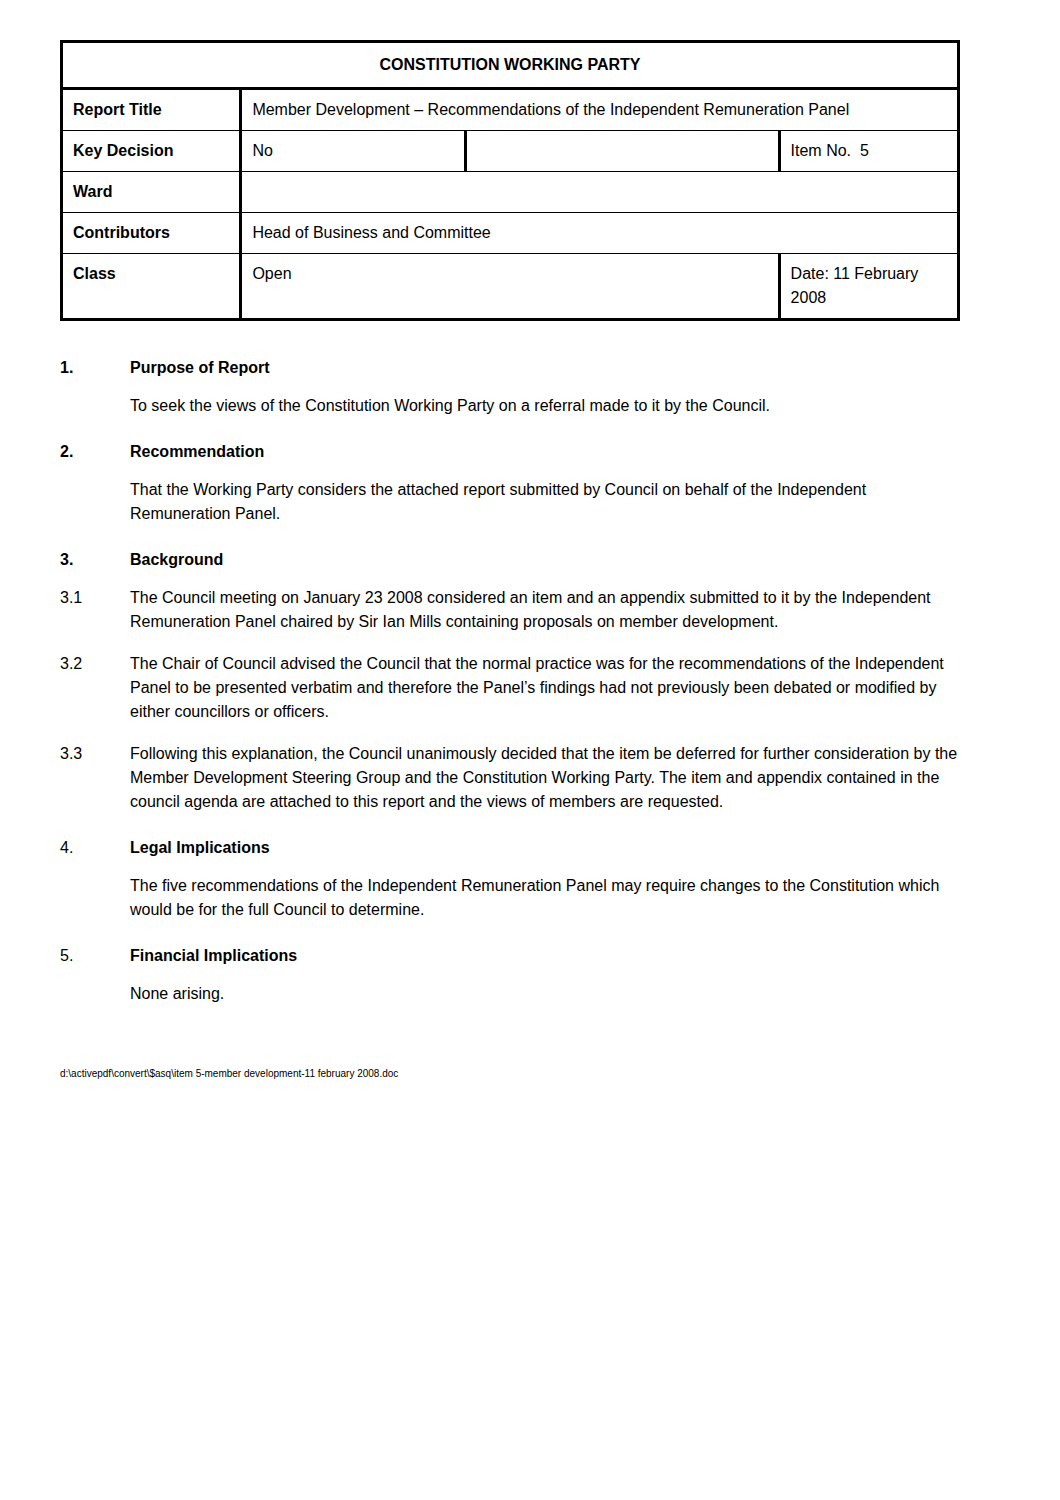| CONSTITUTION WORKING PARTY |
| Report Title | Member Development – Recommendations of the Independent Remuneration Panel |
| Key Decision | No | | Item No. 5 |
| Ward | |
| Contributors | Head of Business and Committee |
| Class | Open | Date: 11 February 2008 |
1. Purpose of Report
To seek the views of the Constitution Working Party on a referral made to it by the Council.
2. Recommendation
That the Working Party considers the attached report submitted by Council on behalf of the Independent Remuneration Panel.
3. Background
3.1 The Council meeting on January 23 2008 considered an item and an appendix submitted to it by the Independent Remuneration Panel chaired by Sir Ian Mills containing proposals on member development.
3.2 The Chair of Council advised the Council that the normal practice was for the recommendations of the Independent Panel to be presented verbatim and therefore the Panel’s findings had not previously been debated or modified by either councillors or officers.
3.3 Following this explanation, the Council unanimously decided that the item be deferred for further consideration by the Member Development Steering Group and the Constitution Working Party. The item and appendix contained in the council agenda are attached to this report and the views of members are requested.
4. Legal Implications
The five recommendations of the Independent Remuneration Panel may require changes to the Constitution which would be for the full Council to determine.
5. Financial Implications
None arising.
d:\activepdf\convert\$asq\item 5-member development-11 february 2008.doc